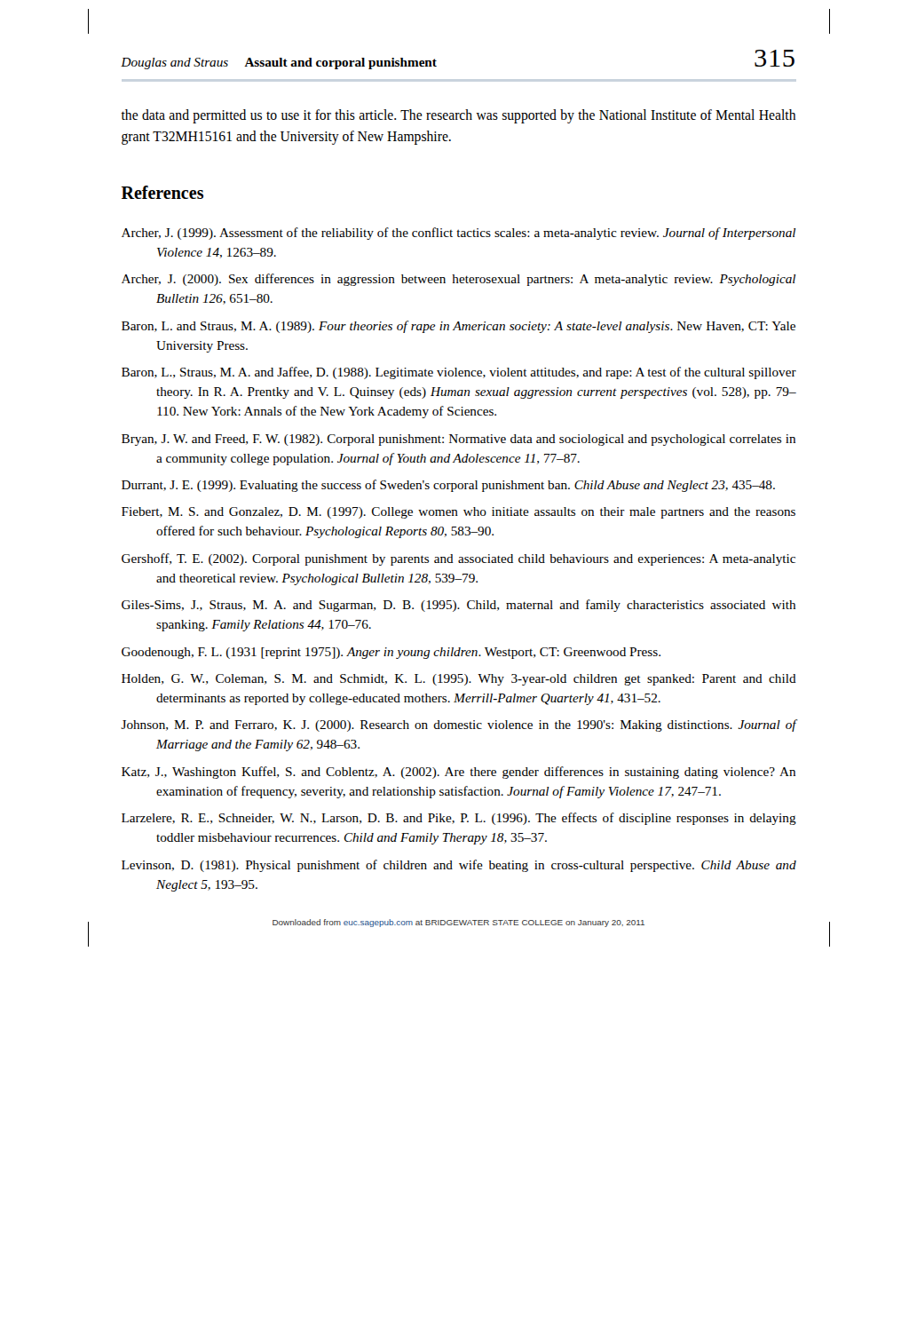Douglas and Straus Assault and corporal punishment 315
the data and permitted us to use it for this article. The research was supported by the National Institute of Mental Health grant T32MH15161 and the University of New Hampshire.
References
Archer, J. (1999). Assessment of the reliability of the conflict tactics scales: a meta-analytic review. Journal of Interpersonal Violence 14, 1263–89.
Archer, J. (2000). Sex differences in aggression between heterosexual partners: A meta-analytic review. Psychological Bulletin 126, 651–80.
Baron, L. and Straus, M. A. (1989). Four theories of rape in American society: A state-level analysis. New Haven, CT: Yale University Press.
Baron, L., Straus, M. A. and Jaffee, D. (1988). Legitimate violence, violent attitudes, and rape: A test of the cultural spillover theory. In R. A. Prentky and V. L. Quinsey (eds) Human sexual aggression current perspectives (vol. 528), pp. 79–110. New York: Annals of the New York Academy of Sciences.
Bryan, J. W. and Freed, F. W. (1982). Corporal punishment: Normative data and sociological and psychological correlates in a community college population. Journal of Youth and Adolescence 11, 77–87.
Durrant, J. E. (1999). Evaluating the success of Sweden's corporal punishment ban. Child Abuse and Neglect 23, 435–48.
Fiebert, M. S. and Gonzalez, D. M. (1997). College women who initiate assaults on their male partners and the reasons offered for such behaviour. Psychological Reports 80, 583–90.
Gershoff, T. E. (2002). Corporal punishment by parents and associated child behaviours and experiences: A meta-analytic and theoretical review. Psychological Bulletin 128, 539–79.
Giles-Sims, J., Straus, M. A. and Sugarman, D. B. (1995). Child, maternal and family characteristics associated with spanking. Family Relations 44, 170–76.
Goodenough, F. L. (1931 [reprint 1975]). Anger in young children. Westport, CT: Greenwood Press.
Holden, G. W., Coleman, S. M. and Schmidt, K. L. (1995). Why 3-year-old children get spanked: Parent and child determinants as reported by college-educated mothers. Merrill-Palmer Quarterly 41, 431–52.
Johnson, M. P. and Ferraro, K. J. (2000). Research on domestic violence in the 1990's: Making distinctions. Journal of Marriage and the Family 62, 948–63.
Katz, J., Washington Kuffel, S. and Coblentz, A. (2002). Are there gender differences in sustaining dating violence? An examination of frequency, severity, and relationship satisfaction. Journal of Family Violence 17, 247–71.
Larzelere, R. E., Schneider, W. N., Larson, D. B. and Pike, P. L. (1996). The effects of discipline responses in delaying toddler misbehaviour recurrences. Child and Family Therapy 18, 35–37.
Levinson, D. (1981). Physical punishment of children and wife beating in cross-cultural perspective. Child Abuse and Neglect 5, 193–95.
Downloaded from euc.sagepub.com at BRIDGEWATER STATE COLLEGE on January 20, 2011